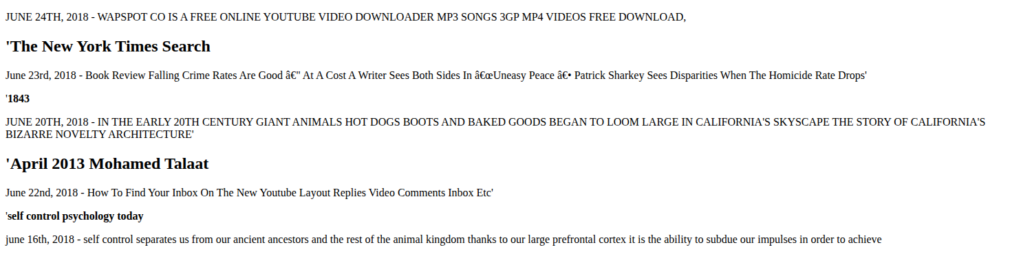JUNE 24TH, 2018 - WAPSPOT CO IS A FREE ONLINE YOUTUBE VIDEO DOWNLOADER MP3 SONGS 3GP MP4 VIDEOS FREE DOWNLOAD,
'The New York Times Search
June 23rd, 2018 - Book Review Falling Crime Rates Are Good â€" At A Cost A Writer Sees Both Sides In â€œUneasy Peace â€• Patrick Sharkey Sees Disparities When The Homicide Rate Drops'
'1843
JUNE 20TH, 2018 - IN THE EARLY 20TH CENTURY GIANT ANIMALS HOT DOGS BOOTS AND BAKED GOODS BEGAN TO LOOM LARGE IN CALIFORNIA'S SKYSCAPE THE STORY OF CALIFORNIA'S BIZARRE NOVELTY ARCHITECTURE'
'April 2013 Mohamed Talaat
June 22nd, 2018 - How To Find Your Inbox On The New Youtube Layout Replies Video Comments Inbox Etc'
'self control psychology today
june 16th, 2018 - self control separates us from our ancient ancestors and the rest of the animal kingdom thanks to our large prefrontal cortex it is the ability to subdue our impulses in order to achieve